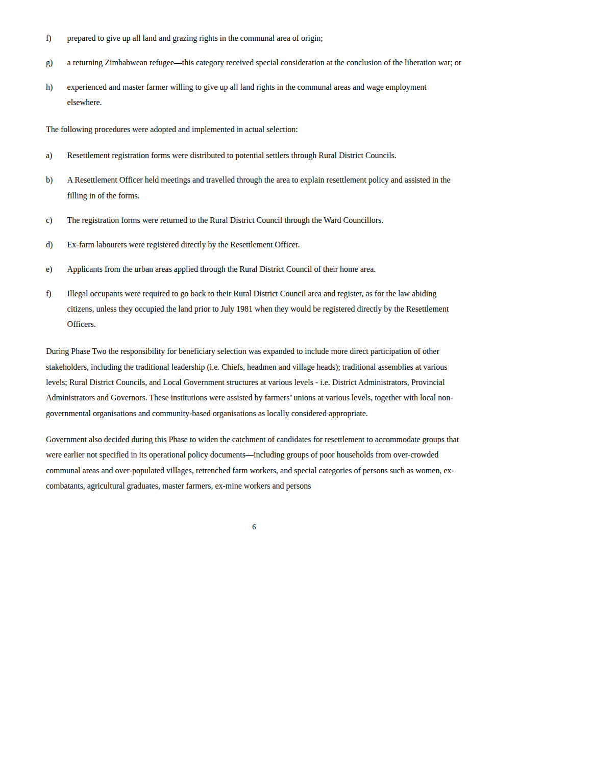f) prepared to give up all land and grazing rights in the communal area of origin;
g) a returning Zimbabwean refugee—this category received special consideration at the conclusion of the liberation war; or
h) experienced and master farmer willing to give up all land rights in the communal areas and wage employment elsewhere.
The following procedures were adopted and implemented in actual selection:
a) Resettlement registration forms were distributed to potential settlers through Rural District Councils.
b) A Resettlement Officer held meetings and travelled through the area to explain resettlement policy and assisted in the filling in of the forms.
c) The registration forms were returned to the Rural District Council through the Ward Councillors.
d) Ex-farm labourers were registered directly by the Resettlement Officer.
e) Applicants from the urban areas applied through the Rural District Council of their home area.
f) Illegal occupants were required to go back to their Rural District Council area and register, as for the law abiding citizens, unless they occupied the land prior to July 1981 when they would be registered directly by the Resettlement Officers.
During Phase Two the responsibility for beneficiary selection was expanded to include more direct participation of other stakeholders, including the traditional leadership (i.e. Chiefs, headmen and village heads); traditional assemblies at various levels; Rural District Councils, and Local Government structures at various levels - i.e. District Administrators, Provincial Administrators and Governors. These institutions were assisted by farmers’ unions at various levels, together with local non-governmental organisations and community-based organisations as locally considered appropriate.
Government also decided during this Phase to widen the catchment of candidates for resettlement to accommodate groups that were earlier not specified in its operational policy documents—including groups of poor households from over-crowded communal areas and over-populated villages, retrenched farm workers, and special categories of persons such as women, ex-combatants, agricultural graduates, master farmers, ex-mine workers and persons
6